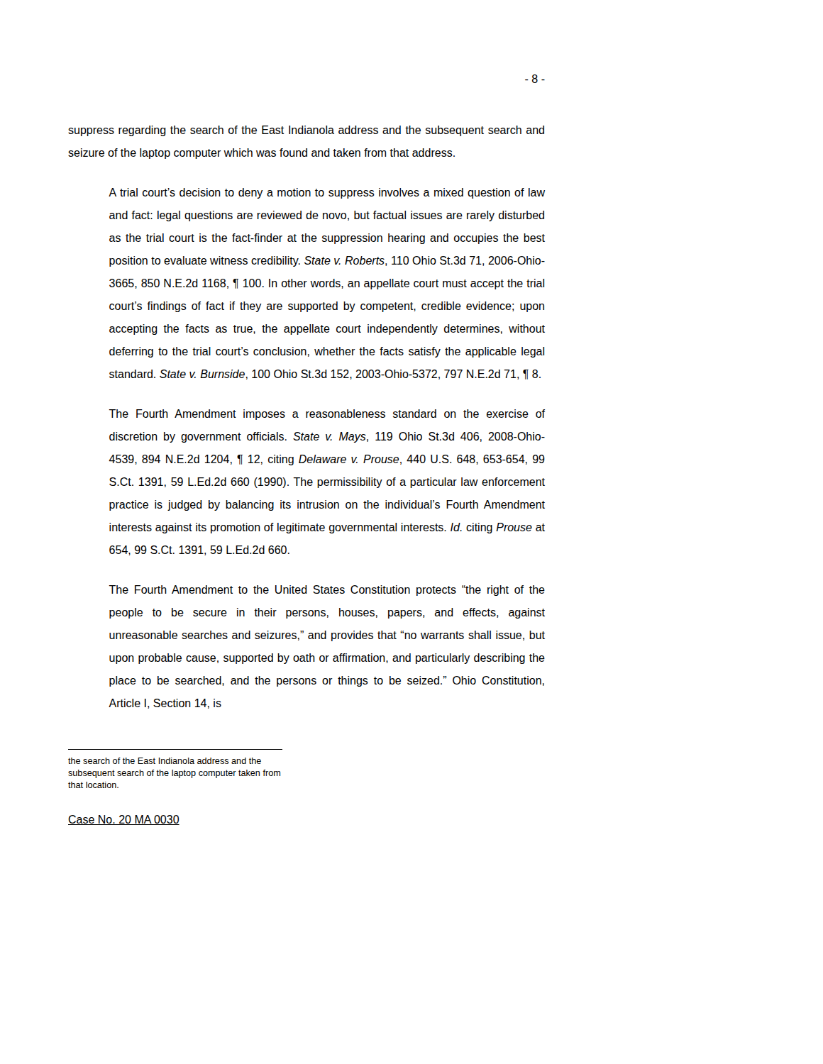- 8 -
suppress regarding the search of the East Indianola address and the subsequent search and seizure of the laptop computer which was found and taken from that address.
A trial court’s decision to deny a motion to suppress involves a mixed question of law and fact: legal questions are reviewed de novo, but factual issues are rarely disturbed as the trial court is the fact-finder at the suppression hearing and occupies the best position to evaluate witness credibility. State v. Roberts, 110 Ohio St.3d 71, 2006-Ohio-3665, 850 N.E.2d 1168, ¶ 100. In other words, an appellate court must accept the trial court’s findings of fact if they are supported by competent, credible evidence; upon accepting the facts as true, the appellate court independently determines, without deferring to the trial court’s conclusion, whether the facts satisfy the applicable legal standard. State v. Burnside, 100 Ohio St.3d 152, 2003-Ohio-5372, 797 N.E.2d 71, ¶ 8.
The Fourth Amendment imposes a reasonableness standard on the exercise of discretion by government officials. State v. Mays, 119 Ohio St.3d 406, 2008-Ohio-4539, 894 N.E.2d 1204, ¶ 12, citing Delaware v. Prouse, 440 U.S. 648, 653-654, 99 S.Ct. 1391, 59 L.Ed.2d 660 (1990). The permissibility of a particular law enforcement practice is judged by balancing its intrusion on the individual’s Fourth Amendment interests against its promotion of legitimate governmental interests. Id. citing Prouse at 654, 99 S.Ct. 1391, 59 L.Ed.2d 660.
The Fourth Amendment to the United States Constitution protects “the right of the people to be secure in their persons, houses, papers, and effects, against unreasonable searches and seizures,” and provides that “no warrants shall issue, but upon probable cause, supported by oath or affirmation, and particularly describing the place to be searched, and the persons or things to be seized.” Ohio Constitution, Article I, Section 14, is
the search of the East Indianola address and the subsequent search of the laptop computer taken from that location.
Case No. 20 MA 0030